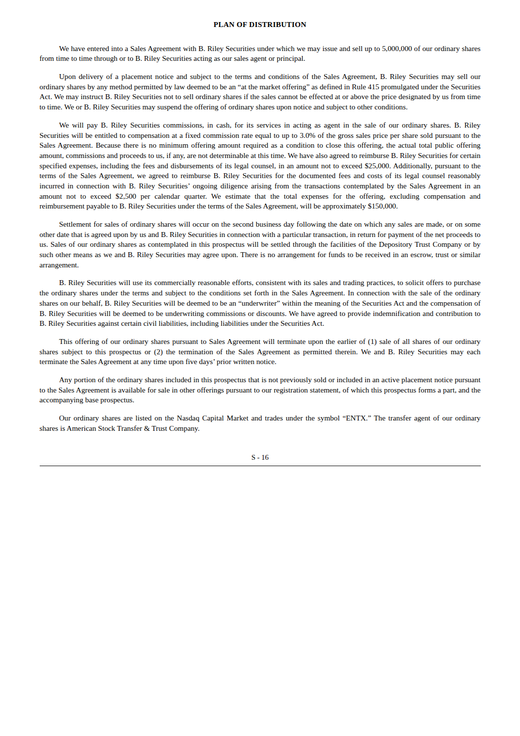PLAN OF DISTRIBUTION
We have entered into a Sales Agreement with B. Riley Securities under which we may issue and sell up to 5,000,000 of our ordinary shares from time to time through or to B. Riley Securities acting as our sales agent or principal.
Upon delivery of a placement notice and subject to the terms and conditions of the Sales Agreement, B. Riley Securities may sell our ordinary shares by any method permitted by law deemed to be an “at the market offering” as defined in Rule 415 promulgated under the Securities Act. We may instruct B. Riley Securities not to sell ordinary shares if the sales cannot be effected at or above the price designated by us from time to time. We or B. Riley Securities may suspend the offering of ordinary shares upon notice and subject to other conditions.
We will pay B. Riley Securities commissions, in cash, for its services in acting as agent in the sale of our ordinary shares. B. Riley Securities will be entitled to compensation at a fixed commission rate equal to up to 3.0% of the gross sales price per share sold pursuant to the Sales Agreement. Because there is no minimum offering amount required as a condition to close this offering, the actual total public offering amount, commissions and proceeds to us, if any, are not determinable at this time. We have also agreed to reimburse B. Riley Securities for certain specified expenses, including the fees and disbursements of its legal counsel, in an amount not to exceed $25,000. Additionally, pursuant to the terms of the Sales Agreement, we agreed to reimburse B. Riley Securities for the documented fees and costs of its legal counsel reasonably incurred in connection with B. Riley Securities’ ongoing diligence arising from the transactions contemplated by the Sales Agreement in an amount not to exceed $2,500 per calendar quarter. We estimate that the total expenses for the offering, excluding compensation and reimbursement payable to B. Riley Securities under the terms of the Sales Agreement, will be approximately $150,000.
Settlement for sales of ordinary shares will occur on the second business day following the date on which any sales are made, or on some other date that is agreed upon by us and B. Riley Securities in connection with a particular transaction, in return for payment of the net proceeds to us. Sales of our ordinary shares as contemplated in this prospectus will be settled through the facilities of the Depository Trust Company or by such other means as we and B. Riley Securities may agree upon. There is no arrangement for funds to be received in an escrow, trust or similar arrangement.
B. Riley Securities will use its commercially reasonable efforts, consistent with its sales and trading practices, to solicit offers to purchase the ordinary shares under the terms and subject to the conditions set forth in the Sales Agreement. In connection with the sale of the ordinary shares on our behalf, B. Riley Securities will be deemed to be an “underwriter” within the meaning of the Securities Act and the compensation of B. Riley Securities will be deemed to be underwriting commissions or discounts. We have agreed to provide indemnification and contribution to B. Riley Securities against certain civil liabilities, including liabilities under the Securities Act.
This offering of our ordinary shares pursuant to Sales Agreement will terminate upon the earlier of (1) sale of all shares of our ordinary shares subject to this prospectus or (2) the termination of the Sales Agreement as permitted therein. We and B. Riley Securities may each terminate the Sales Agreement at any time upon five days’ prior written notice.
Any portion of the ordinary shares included in this prospectus that is not previously sold or included in an active placement notice pursuant to the Sales Agreement is available for sale in other offerings pursuant to our registration statement, of which this prospectus forms a part, and the accompanying base prospectus.
Our ordinary shares are listed on the Nasdaq Capital Market and trades under the symbol “ENTX.” The transfer agent of our ordinary shares is American Stock Transfer & Trust Company.
S - 16